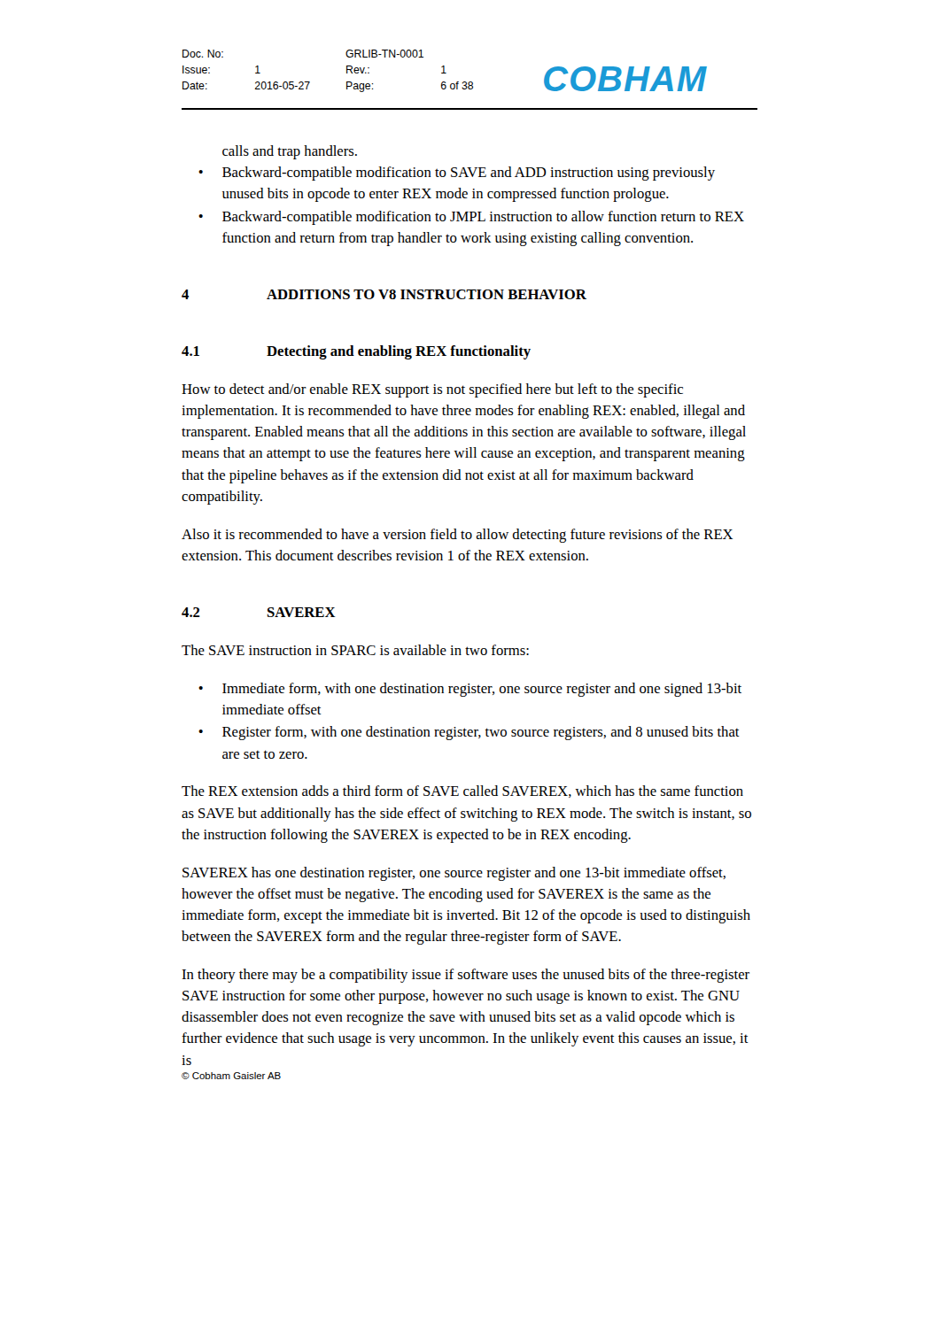| Doc. No: | | GRLIB-TN-0001 | |
| Issue: | 1 | Rev.: | 1 |
| Date: | 2016-05-27 | Page: | 6 of 38 |
COBHAM
calls and trap handlers.
Backward-compatible modification to SAVE and ADD instruction using previously unused bits in opcode to enter REX mode in compressed function prologue.
Backward-compatible modification to JMPL instruction to allow function return to REX function and return from trap handler to work using existing calling convention.
4 ADDITIONS TO V8 INSTRUCTION BEHAVIOR
4.1 Detecting and enabling REX functionality
How to detect and/or enable REX support is not specified here but left to the specific implementation. It is recommended to have three modes for enabling REX: enabled, illegal and transparent. Enabled means that all the additions in this section are available to software, illegal means that an attempt to use the features here will cause an exception, and transparent meaning that the pipeline behaves as if the extension did not exist at all for maximum backward compatibility.
Also it is recommended to have a version field to allow detecting future revisions of the REX extension. This document describes revision 1 of the REX extension.
4.2 SAVEREX
The SAVE instruction in SPARC is available in two forms:
Immediate form, with one destination register, one source register and one signed 13-bit immediate offset
Register form, with one destination register, two source registers, and 8 unused bits that are set to zero.
The REX extension adds a third form of SAVE called SAVEREX, which has the same function as SAVE but additionally has the side effect of switching to REX mode. The switch is instant, so the instruction following the SAVEREX is expected to be in REX encoding.
SAVEREX has one destination register, one source register and one 13-bit immediate offset, however the offset must be negative. The encoding used for SAVEREX is the same as the immediate form, except the immediate bit is inverted. Bit 12 of the opcode is used to distinguish between the SAVEREX form and the regular three-register form of SAVE.
In theory there may be a compatibility issue if software uses the unused bits of the three-register SAVE instruction for some other purpose, however no such usage is known to exist. The GNU disassembler does not even recognize the save with unused bits set as a valid opcode which is further evidence that such usage is very uncommon. In the unlikely event this causes an issue, it is
© Cobham Gaisler AB